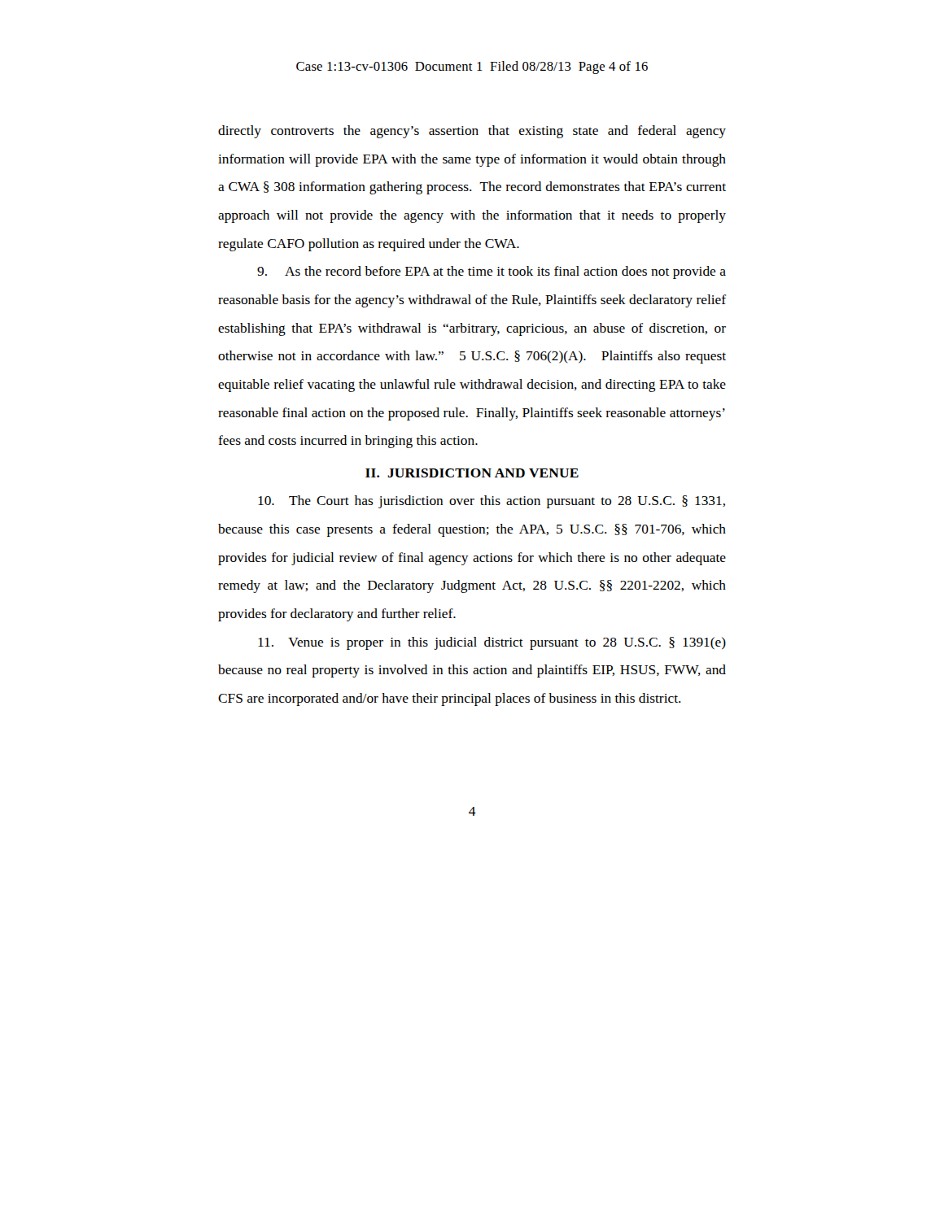Case 1:13-cv-01306 Document 1 Filed 08/28/13 Page 4 of 16
directly controverts the agency’s assertion that existing state and federal agency information will provide EPA with the same type of information it would obtain through a CWA § 308 information gathering process. The record demonstrates that EPA’s current approach will not provide the agency with the information that it needs to properly regulate CAFO pollution as required under the CWA.
9. As the record before EPA at the time it took its final action does not provide a reasonable basis for the agency’s withdrawal of the Rule, Plaintiffs seek declaratory relief establishing that EPA’s withdrawal is “arbitrary, capricious, an abuse of discretion, or otherwise not in accordance with law.” 5 U.S.C. § 706(2)(A). Plaintiffs also request equitable relief vacating the unlawful rule withdrawal decision, and directing EPA to take reasonable final action on the proposed rule. Finally, Plaintiffs seek reasonable attorneys’ fees and costs incurred in bringing this action.
II. JURISDICTION AND VENUE
10. The Court has jurisdiction over this action pursuant to 28 U.S.C. § 1331, because this case presents a federal question; the APA, 5 U.S.C. §§ 701-706, which provides for judicial review of final agency actions for which there is no other adequate remedy at law; and the Declaratory Judgment Act, 28 U.S.C. §§ 2201-2202, which provides for declaratory and further relief.
11. Venue is proper in this judicial district pursuant to 28 U.S.C. § 1391(e) because no real property is involved in this action and plaintiffs EIP, HSUS, FWW, and CFS are incorporated and/or have their principal places of business in this district.
4